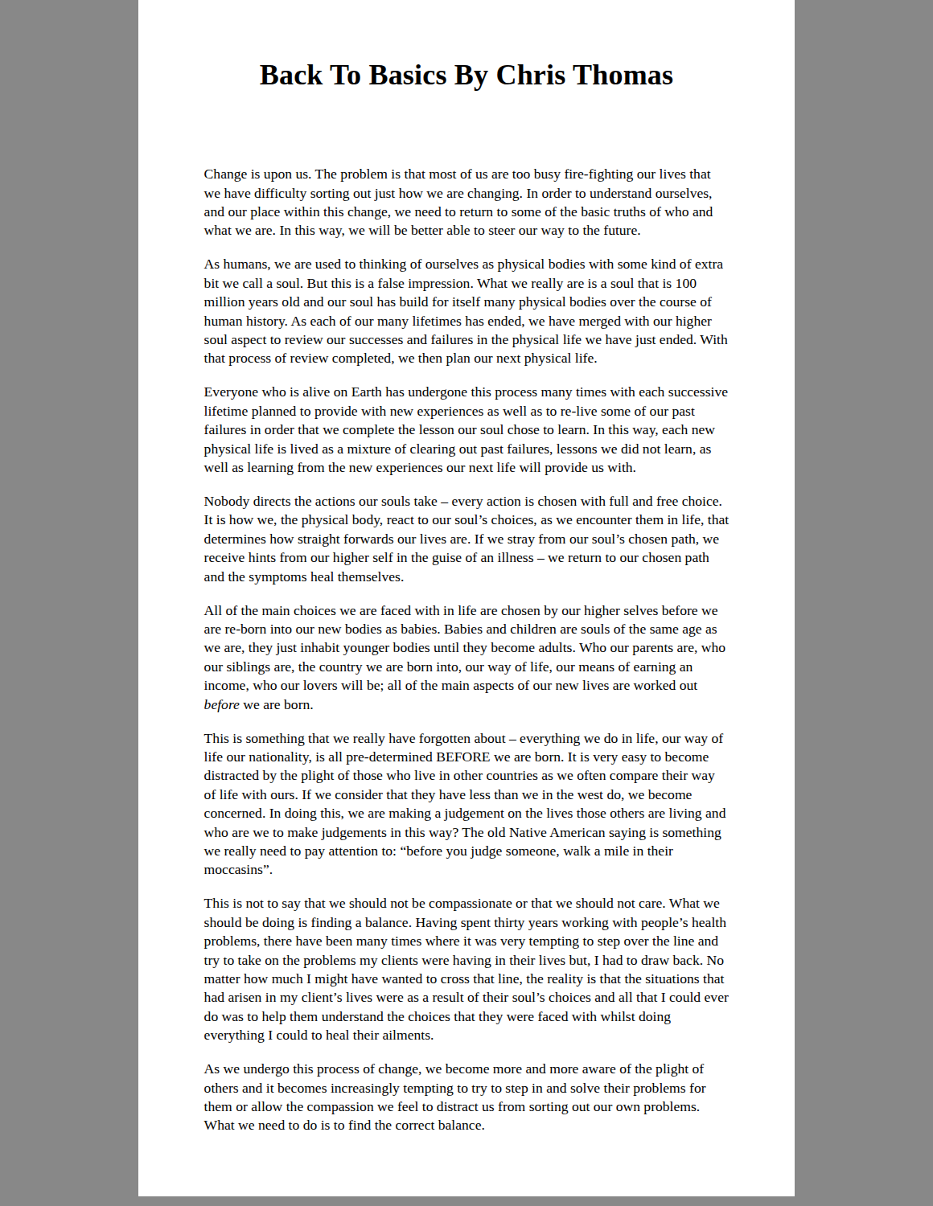Back To Basics By Chris Thomas
Change is upon us. The problem is that most of us are too busy fire-fighting our lives that we have difficulty sorting out just how we are changing. In order to understand ourselves, and our place within this change, we need to return to some of the basic truths of who and what we are. In this way, we will be better able to steer our way to the future.
As humans, we are used to thinking of ourselves as physical bodies with some kind of extra bit we call a soul. But this is a false impression. What we really are is a soul that is 100 million years old and our soul has build for itself many physical bodies over the course of human history. As each of our many lifetimes has ended, we have merged with our higher soul aspect to review our successes and failures in the physical life we have just ended. With that process of review completed, we then plan our next physical life.
Everyone who is alive on Earth has undergone this process many times with each successive lifetime planned to provide with new experiences as well as to re-live some of our past failures in order that we complete the lesson our soul chose to learn. In this way, each new physical life is lived as a mixture of clearing out past failures, lessons we did not learn, as well as learning from the new experiences our next life will provide us with.
Nobody directs the actions our souls take – every action is chosen with full and free choice. It is how we, the physical body, react to our soul’s choices, as we encounter them in life, that determines how straight forwards our lives are. If we stray from our soul’s chosen path, we receive hints from our higher self in the guise of an illness – we return to our chosen path and the symptoms heal themselves.
All of the main choices we are faced with in life are chosen by our higher selves before we are re-born into our new bodies as babies. Babies and children are souls of the same age as we are, they just inhabit younger bodies until they become adults. Who our parents are, who our siblings are, the country we are born into, our way of life, our means of earning an income, who our lovers will be; all of the main aspects of our new lives are worked out before we are born.
This is something that we really have forgotten about – everything we do in life, our way of life our nationality, is all pre-determined BEFORE we are born. It is very easy to become distracted by the plight of those who live in other countries as we often compare their way of life with ours. If we consider that they have less than we in the west do, we become concerned. In doing this, we are making a judgement on the lives those others are living and who are we to make judgements in this way? The old Native American saying is something we really need to pay attention to: “before you judge someone, walk a mile in their moccasins”.
This is not to say that we should not be compassionate or that we should not care. What we should be doing is finding a balance. Having spent thirty years working with people’s health problems, there have been many times where it was very tempting to step over the line and try to take on the problems my clients were having in their lives but, I had to draw back. No matter how much I might have wanted to cross that line, the reality is that the situations that had arisen in my client’s lives were as a result of their soul’s choices and all that I could ever do was to help them understand the choices that they were faced with whilst doing everything I could to heal their ailments.
As we undergo this process of change, we become more and more aware of the plight of others and it becomes increasingly tempting to try to step in and solve their problems for them or allow the compassion we feel to distract us from sorting out our own problems. What we need to do is to find the correct balance.